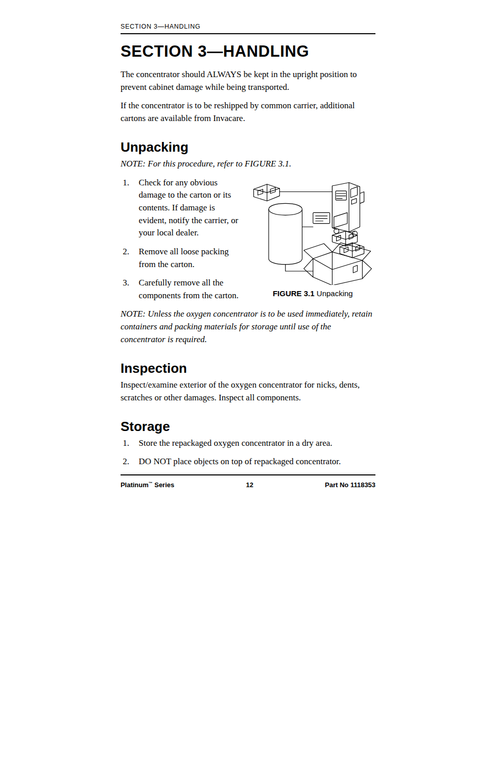Section 3—Handling
SECTION 3—HANDLING
The concentrator should ALWAYS be kept in the upright position to prevent cabinet damage while being transported.
If the concentrator is to be reshipped by common carrier, additional cartons are available from Invacare.
Unpacking
NOTE: For this procedure, refer to FIGURE 3.1.
Check for any obvious damage to the carton or its contents. If damage is evident, notify the carrier, or your local dealer.
Remove all loose packing from the carton.
Carefully remove all the components from the carton.
FIGURE 3.1 Unpacking
NOTE: Unless the oxygen concentrator is to be used immediately, retain containers and packing materials for storage until use of the concentrator is required.
Inspection
Inspect/examine exterior of the oxygen concentrator for nicks, dents, scratches or other damages. Inspect all components.
Storage
Store the repackaged oxygen concentrator in a dry area.
DO NOT place objects on top of repackaged concentrator.
Platinum™ Series
12
Part No 1118353